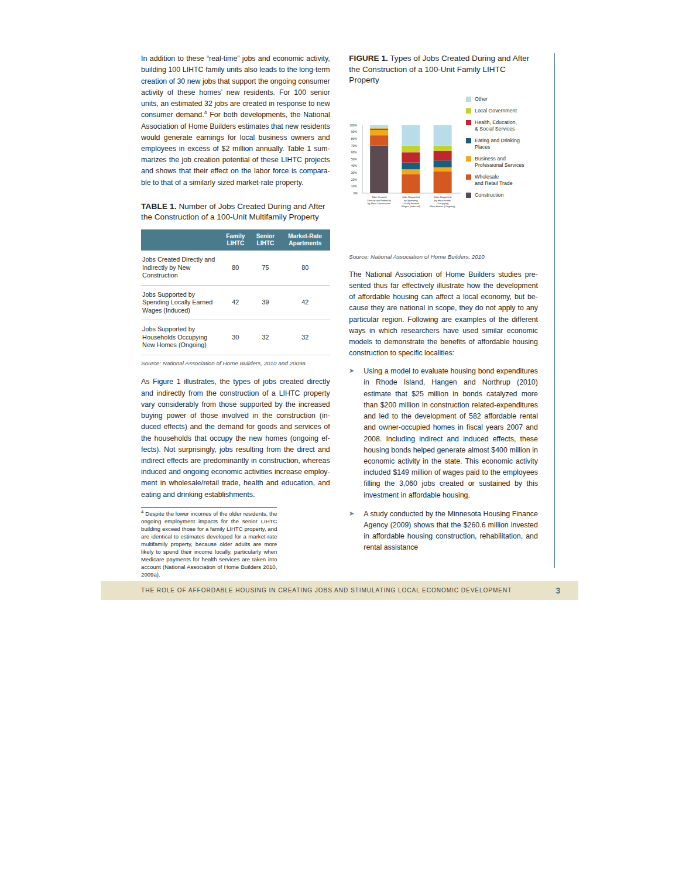In addition to these “real-time” jobs and economic activity, building 100 LIHTC family units also leads to the long-term creation of 30 new jobs that support the ongoing consumer activity of these homes’ new residents. For 100 senior units, an estimated 32 jobs are created in response to new consumer demand.4 For both developments, the National Association of Home Builders estimates that new residents would generate earnings for local business owners and employees in excess of $2 million annually. Table 1 summarizes the job creation potential of these LIHTC projects and shows that their effect on the labor force is comparable to that of a similarly sized market-rate property.
TABLE 1. Number of Jobs Created During and After the Construction of a 100-Unit Multifamily Property
| | Family LIHTC | Senior LIHTC | Market-Rate Apartments |
| --- | --- | --- | --- |
| Jobs Created Directly and Indirectly by New Construction | 80 | 75 | 80 |
| Jobs Supported by Spending Locally Earned Wages (Induced) | 42 | 39 | 42 |
| Jobs Supported by Households Occupying New Homes (Ongoing) | 30 | 32 | 32 |
Source: National Association of Home Builders, 2010 and 2009a
As Figure 1 illustrates, the types of jobs created directly and indirectly from the construction of a LIHTC property vary considerably from those supported by the increased buying power of those involved in the construction (induced effects) and the demand for goods and services of the households that occupy the new homes (ongoing effects). Not surprisingly, jobs resulting from the direct and indirect effects are predominantly in construction, whereas induced and ongoing economic activities increase employment in wholesale/retail trade, health and education, and eating and drinking establishments.
4 Despite the lower incomes of the older residents, the ongoing employment impacts for the senior LIHTC building exceed those for a family LIHTC property, and are identical to estimates developed for a market-rate multifamily property, because older adults are more likely to spend their income locally, particularly when Medicare payments for health services are taken into account (National Association of Home Builders 2010, 2009a).
FIGURE 1. Types of Jobs Created During and After the Construction of a 100-Unit Family LIHTC Property
100% 90% 80% 70% 60% 50% 40% 30% 20% 10% 0% Jobs Created Directly and Indirectly by New Construction Jobs Supported by Spending Locally Earned Wages (Induced) Jobs Supported by Households Occupying New Homes (Ongoing)
Other
Local Government
Health, Education,
& Social Services
Eating and Drinking
Places
Business and
Professional Services
Wholesale
and Retail Trade
Construction
Source: National Association of Home Builders, 2010
The National Association of Home Builders studies presented thus far effectively illustrate how the development of affordable housing can affect a local economy, but because they are national in scope, they do not apply to any particular region. Following are examples of the different ways in which researchers have used similar economic models to demonstrate the benefits of affordable housing construction to specific localities:
Using a model to evaluate housing bond expenditures in Rhode Island, Hangen and Northrup (2010) estimate that $25 million in bonds catalyzed more than $200 million in construction related-expenditures and led to the development of 582 affordable rental and owner-occupied homes in fiscal years 2007 and 2008. Including indirect and induced effects, these housing bonds helped generate almost $400 million in economic activity in the state. This economic activity included $149 million of wages paid to the employees filling the 3,060 jobs created or sustained by this investment in affordable housing.
A study conducted by the Minnesota Housing Finance Agency (2009) shows that the $260.6 million invested in affordable housing construction, rehabilitation, and rental assistance
The Role of Affordable Housing in Creating Jobs and Stimulating Local Economic Development
3